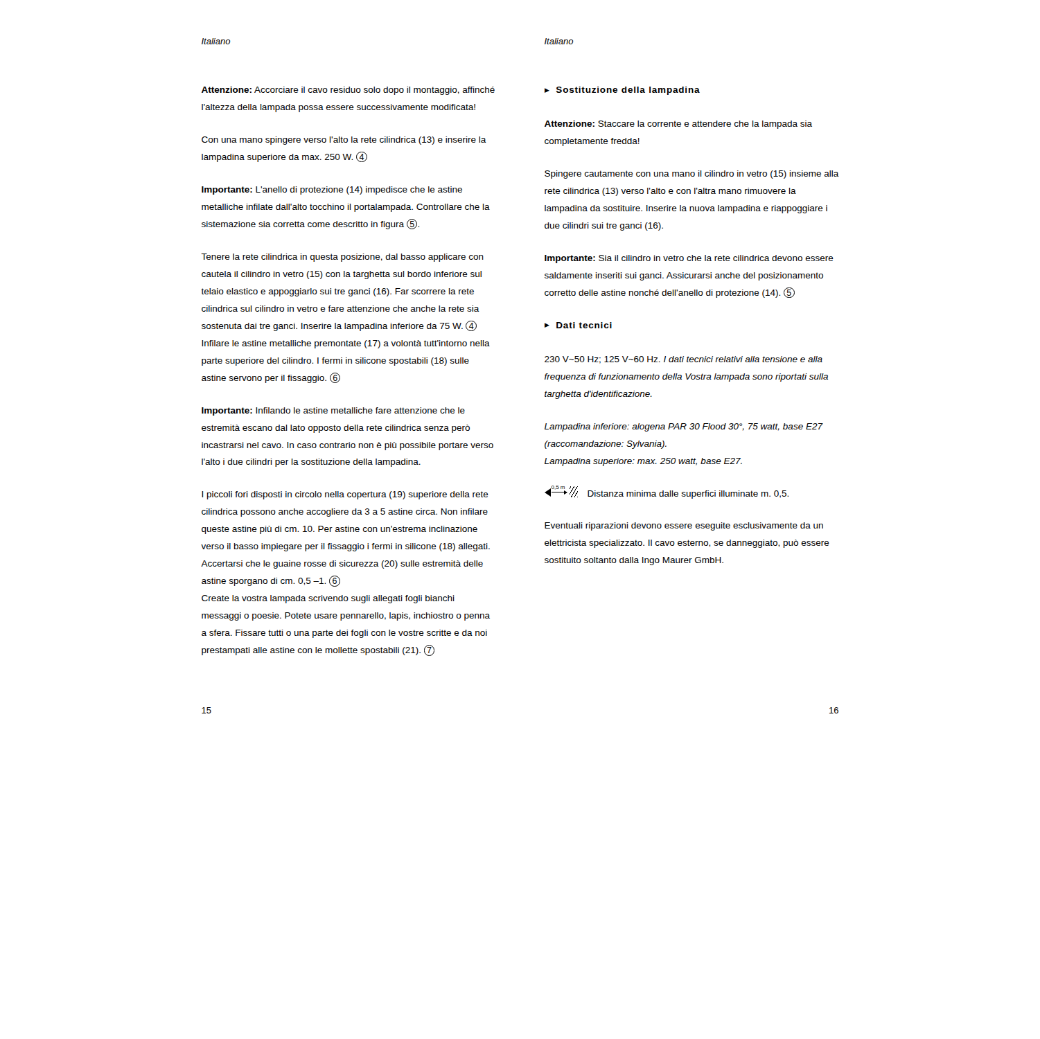Italiano
Attenzione: Accorciare il cavo residuo solo dopo il montaggio, affinché l'altezza della lampada possa essere successivamente modificata!
Con una mano spingere verso l'alto la rete cilindrica (13) e inserire la lampadina superiore da max. 250 W. 4
Importante: L'anello di protezione (14) impedisce che le astine metalliche infilate dall'alto tocchino il portalampada. Controllare che la sistemazione sia corretta come descritto in figura 5.
Tenere la rete cilindrica in questa posizione, dal basso applicare con cautela il cilindro in vetro (15) con la targhetta sul bordo inferiore sul telaio elastico e appoggiarlo sui tre ganci (16). Far scorrere la rete cilindrica sul cilindro in vetro e fare attenzione che anche la rete sia sostenuta dai tre ganci. Inserire la lampadina inferiore da 75 W. 4
Infilare le astine metalliche premontate (17) a volontà tutt'intorno nella parte superiore del cilindro. I fermi in silicone spostabili (18) sulle astine servono per il fissaggio. 6
Importante: Infilando le astine metalliche fare attenzione che le estremità escano dal lato opposto della rete cilindrica senza però incastrarsi nel cavo. In caso contrario non è più possibile portare verso l'alto i due cilindri per la sostituzione della lampadina.
I piccoli fori disposti in circolo nella copertura (19) superiore della rete cilindrica possono anche accogliere da 3 a 5 astine circa. Non infilare queste astine più di cm. 10. Per astine con un'estrema inclinazione verso il basso impiegare per il fissaggio i fermi in silicone (18) allegati. Accertarsi che le guaine rosse di sicurezza (20) sulle estremità delle astine sporgano di cm. 0,5 –1. 6
Create la vostra lampada scrivendo sugli allegati fogli bianchi messaggi o poesie. Potete usare pennarello, lapis, inchiostro o penna a sfera. Fissare tutti o una parte dei fogli con le vostre scritte e da noi prestampati alle astine con le mollette spostabili (21). 7
Italiano
Sostituzione della lampadina
Attenzione: Staccare la corrente e attendere che la lampada sia completamente fredda!
Spingere cautamente con una mano il cilindro in vetro (15) insieme alla rete cilindrica (13) verso l'alto e con l'altra mano rimuovere la lampadina da sostituire. Inserire la nuova lampadina e riappoggiare i due cilindri sui tre ganci (16).
Importante: Sia il cilindro in vetro che la rete cilindrica devono essere saldamente inseriti sui ganci. Assicurarsi anche del posizionamento corretto delle astine nonché dell'anello di protezione (14). 5
Dati tecnici
230 V~50 Hz; 125 V~60 Hz. I dati tecnici relativi alla tensione e alla frequenza di funzionamento della Vostra lampada sono riportati sulla targhetta d'identificazione.
Lampadina inferiore: alogena PAR 30 Flood 30°, 75 watt, base E27 (raccomandazione: Sylvania).
Lampadina superiore: max. 250 watt, base E27.
0,5 m
Distanza minima dalle superfici illuminate m. 0,5.
Eventuali riparazioni devono essere eseguite esclusivamente da un elettricista specializzato. Il cavo esterno, se danneggiato, può essere sostituito soltanto dalla Ingo Maurer GmbH.
15
16